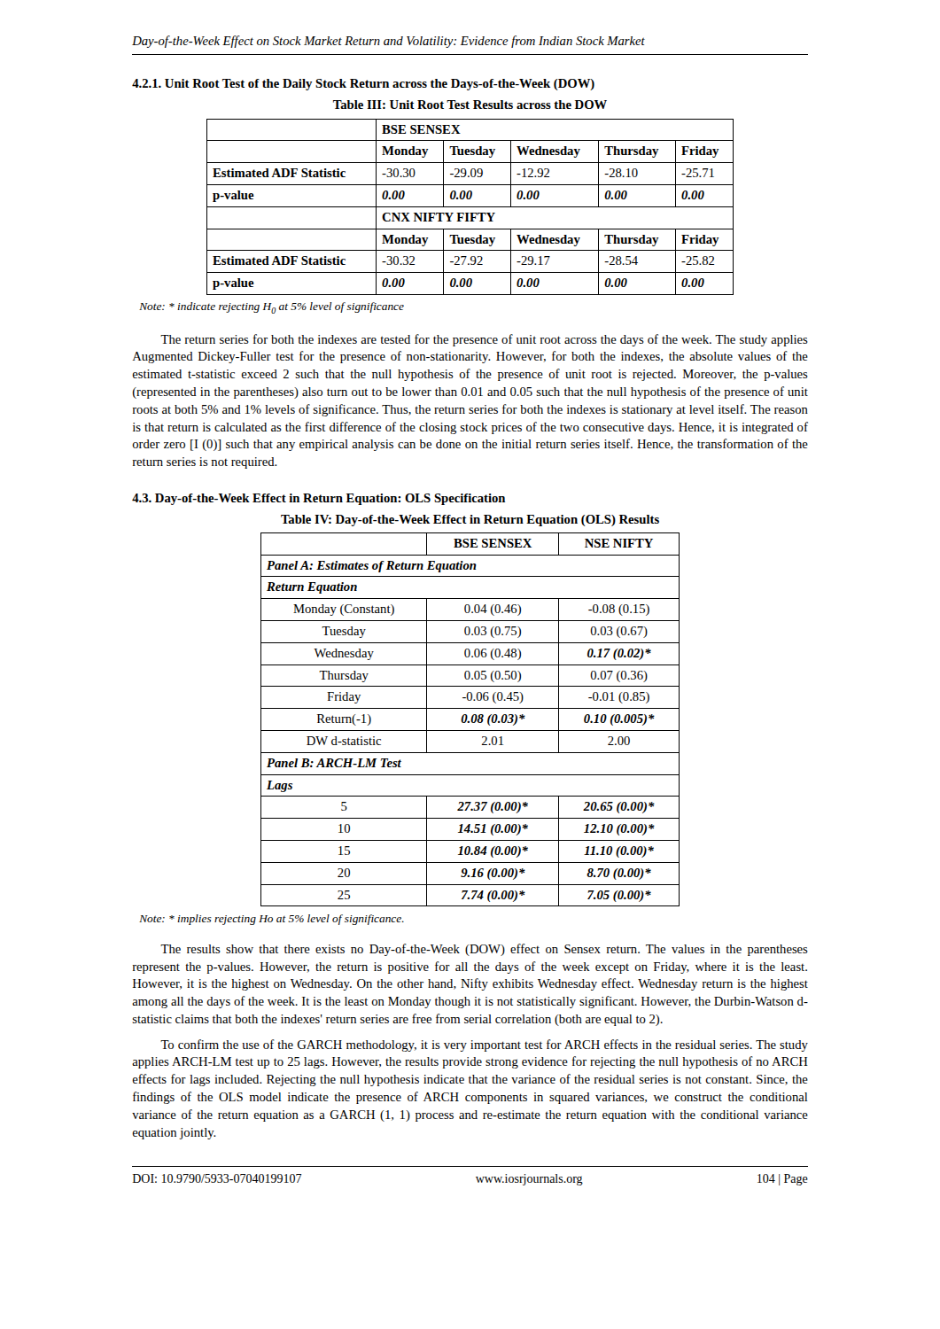Day-of-the-Week Effect on Stock Market Return and Volatility: Evidence from Indian Stock Market
4.2.1. Unit Root Test of the Daily Stock Return across the Days-of-the-Week (DOW)
Table III: Unit Root Test Results across the DOW
| | BSE SENSEX |
| | Monday | Tuesday | Wednesday | Thursday | Friday |
| Estimated ADF Statistic | -30.30 | -29.09 | -12.92 | -28.10 | -25.71 |
| p-value | 0.00 | 0.00 | 0.00 | 0.00 | 0.00 |
| | CNX NIFTY FIFTY |
| | Monday | Tuesday | Wednesday | Thursday | Friday |
| Estimated ADF Statistic | -30.32 | -27.92 | -29.17 | -28.54 | -25.82 |
| p-value | 0.00 | 0.00 | 0.00 | 0.00 | 0.00 |
Note: * indicate rejecting H0 at 5% level of significance
The return series for both the indexes are tested for the presence of unit root across the days of the week. The study applies Augmented Dickey-Fuller test for the presence of non-stationarity. However, for both the indexes, the absolute values of the estimated t-statistic exceed 2 such that the null hypothesis of the presence of unit root is rejected. Moreover, the p-values (represented in the parentheses) also turn out to be lower than 0.01 and 0.05 such that the null hypothesis of the presence of unit roots at both 5% and 1% levels of significance. Thus, the return series for both the indexes is stationary at level itself. The reason is that return is calculated as the first difference of the closing stock prices of the two consecutive days. Hence, it is integrated of order zero [I (0)] such that any empirical analysis can be done on the initial return series itself. Hence, the transformation of the return series is not required.
4.3. Day-of-the-Week Effect in Return Equation: OLS Specification
Table IV: Day-of-the-Week Effect in Return Equation (OLS) Results
| | BSE SENSEX | NSE NIFTY |
| Panel A: Estimates of Return Equation |
| Return Equation |
| Monday (Constant) | 0.04 (0.46) | -0.08 (0.15) |
| Tuesday | 0.03 (0.75) | 0.03 (0.67) |
| Wednesday | 0.06 (0.48) | 0.17 (0.02)* |
| Thursday | 0.05 (0.50) | 0.07 (0.36) |
| Friday | -0.06 (0.45) | -0.01 (0.85) |
| Return(-1) | 0.08 (0.03)* | 0.10 (0.005)* |
| DW d-statistic | 2.01 | 2.00 |
| Panel B: ARCH-LM Test |
| Lags |
| 5 | 27.37 (0.00)* | 20.65 (0.00)* |
| 10 | 14.51 (0.00)* | 12.10 (0.00)* |
| 15 | 10.84 (0.00)* | 11.10 (0.00)* |
| 20 | 9.16 (0.00)* | 8.70 (0.00)* |
| 25 | 7.74 (0.00)* | 7.05 (0.00)* |
Note: * implies rejecting Ho at 5% level of significance.
The results show that there exists no Day-of-the-Week (DOW) effect on Sensex return. The values in the parentheses represent the p-values. However, the return is positive for all the days of the week except on Friday, where it is the least. However, it is the highest on Wednesday. On the other hand, Nifty exhibits Wednesday effect. Wednesday return is the highest among all the days of the week. It is the least on Monday though it is not statistically significant. However, the Durbin-Watson d-statistic claims that both the indexes' return series are free from serial correlation (both are equal to 2).
To confirm the use of the GARCH methodology, it is very important test for ARCH effects in the residual series. The study applies ARCH-LM test up to 25 lags. However, the results provide strong evidence for rejecting the null hypothesis of no ARCH effects for lags included. Rejecting the null hypothesis indicate that the variance of the residual series is not constant. Since, the findings of the OLS model indicate the presence of ARCH components in squared variances, we construct the conditional variance of the return equation as a GARCH (1, 1) process and re-estimate the return equation with the conditional variance equation jointly.
DOI: 10.9790/5933-07040199107 www.iosrjournals.org 104 | Page